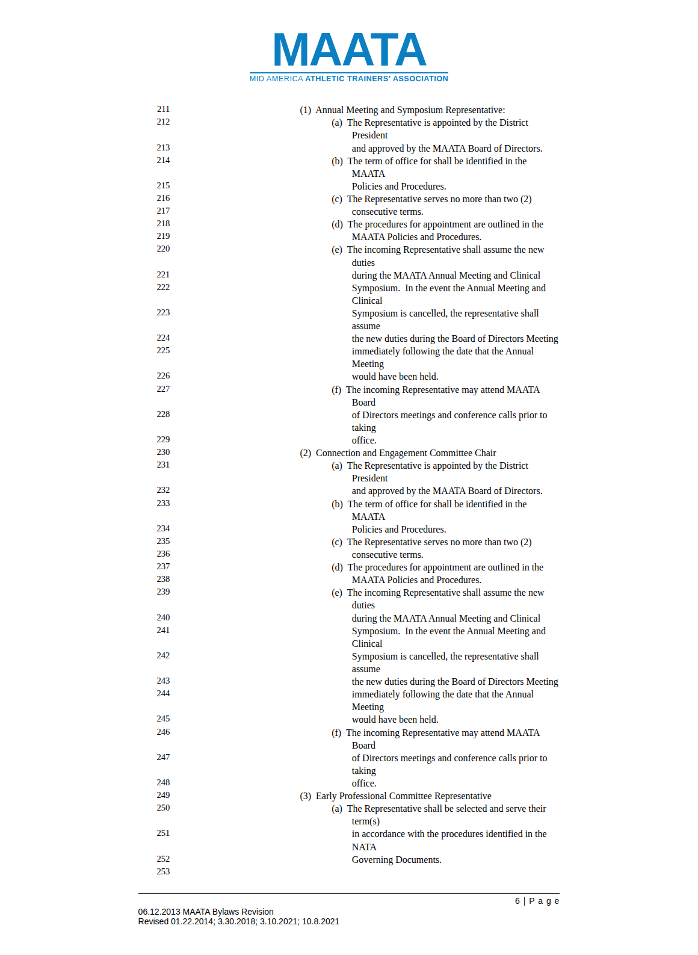MAATA
MID AMERICA ATHLETIC TRAINERS' ASSOCIATION
| 211 | (1) Annual Meeting and Symposium Representative: |
| 212 | (a) The Representative is appointed by the District President |
| 213 | and approved by the MAATA Board of Directors. |
| 214 | (b) The term of office for shall be identified in the MAATA |
| 215 | Policies and Procedures. |
| 216 | (c) The Representative serves no more than two (2) |
| 217 | consecutive terms. |
| 218 | (d) The procedures for appointment are outlined in the |
| 219 | MAATA Policies and Procedures. |
| 220 | (e) The incoming Representative shall assume the new duties |
| 221 | during the MAATA Annual Meeting and Clinical |
| 222 | Symposium. In the event the Annual Meeting and Clinical |
| 223 | Symposium is cancelled, the representative shall assume |
| 224 | the new duties during the Board of Directors Meeting |
| 225 | immediately following the date that the Annual Meeting |
| 226 | would have been held. |
| 227 | (f) The incoming Representative may attend MAATA Board |
| 228 | of Directors meetings and conference calls prior to taking |
| 229 | office. |
| 230 | (2) Connection and Engagement Committee Chair |
| 231 | (a) The Representative is appointed by the District President |
| 232 | and approved by the MAATA Board of Directors. |
| 233 | (b) The term of office for shall be identified in the MAATA |
| 234 | Policies and Procedures. |
| 235 | (c) The Representative serves no more than two (2) |
| 236 | consecutive terms. |
| 237 | (d) The procedures for appointment are outlined in the |
| 238 | MAATA Policies and Procedures. |
| 239 | (e) The incoming Representative shall assume the new duties |
| 240 | during the MAATA Annual Meeting and Clinical |
| 241 | Symposium. In the event the Annual Meeting and Clinical |
| 242 | Symposium is cancelled, the representative shall assume |
| 243 | the new duties during the Board of Directors Meeting |
| 244 | immediately following the date that the Annual Meeting |
| 245 | would have been held. |
| 246 | (f) The incoming Representative may attend MAATA Board |
| 247 | of Directors meetings and conference calls prior to taking |
| 248 | office. |
| 249 | (3) Early Professional Committee Representative |
| 250 | (a) The Representative shall be selected and serve their term(s) |
| 251 | in accordance with the procedures identified in the NATA |
| 252 | Governing Documents. |
| 253 | |
6 | P a g e
06.12.2013 MAATA Bylaws Revision
Revised 01.22.2014; 3.30.2018; 3.10.2021; 10.8.2021